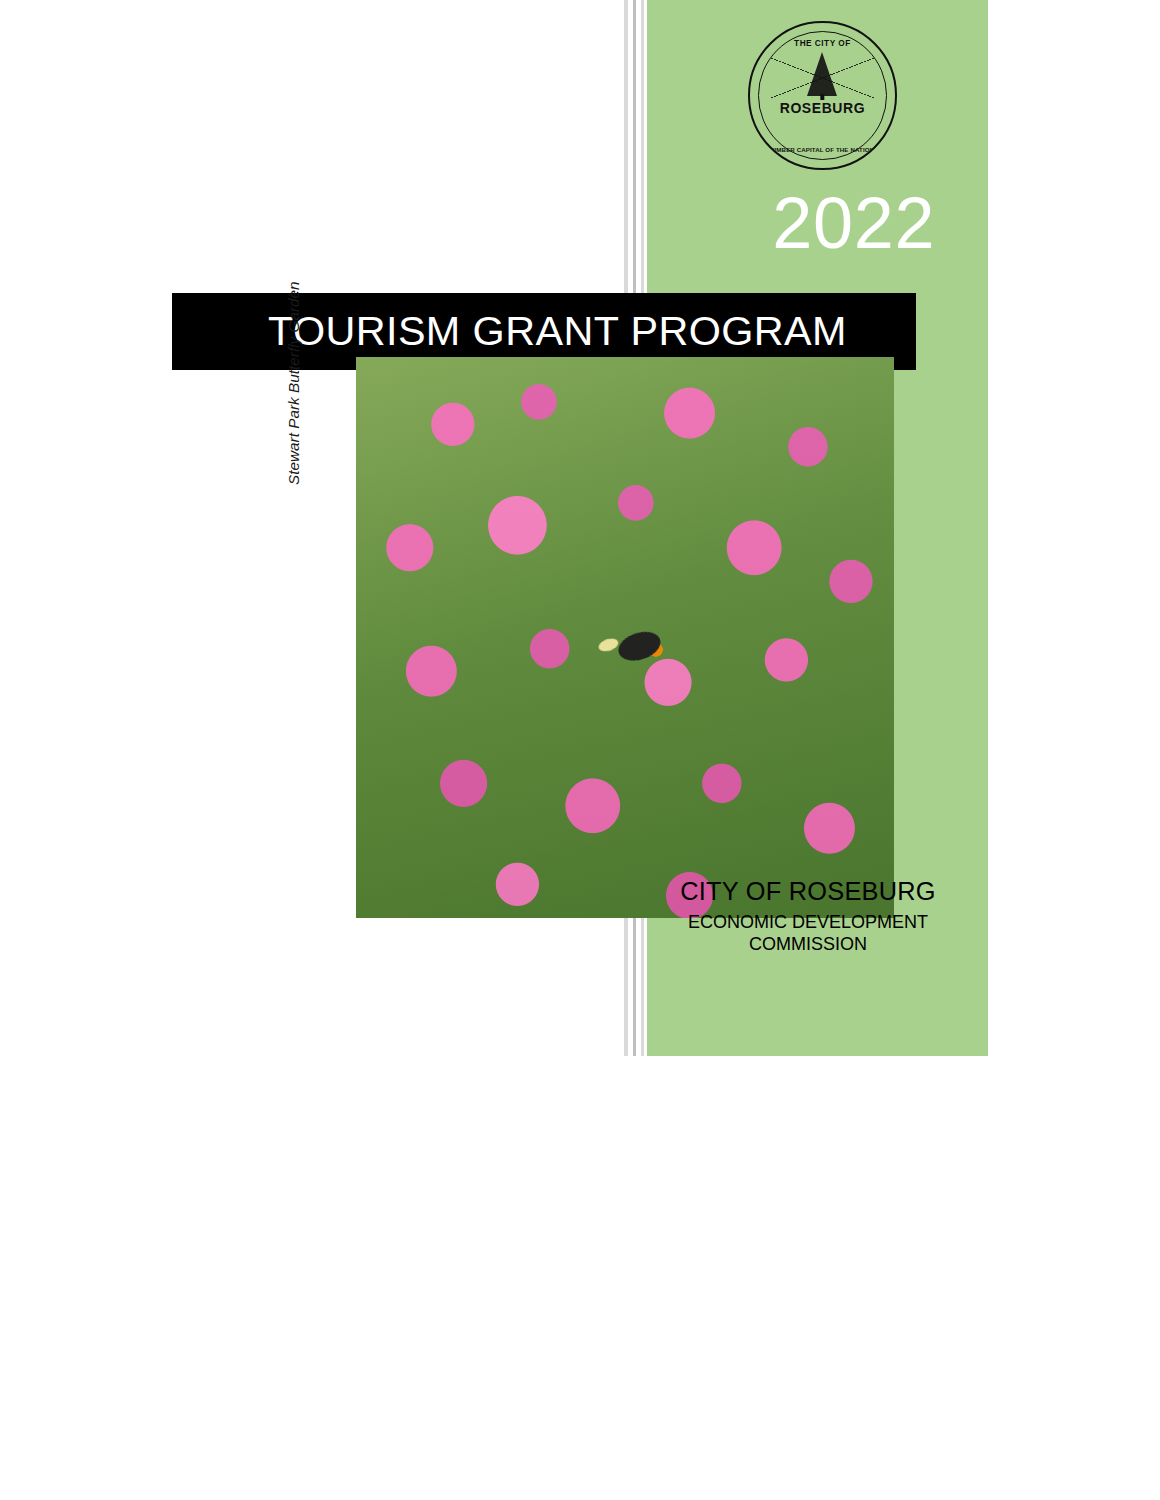The City of
ROSEBURG
Timber Capital of the Nation
2022
TOURISM GRANT PROGRAM
Stewart Park Butterfly Garden
CITY OF ROSEBURG
ECONOMIC DEVELOPMENT
COMMISSION